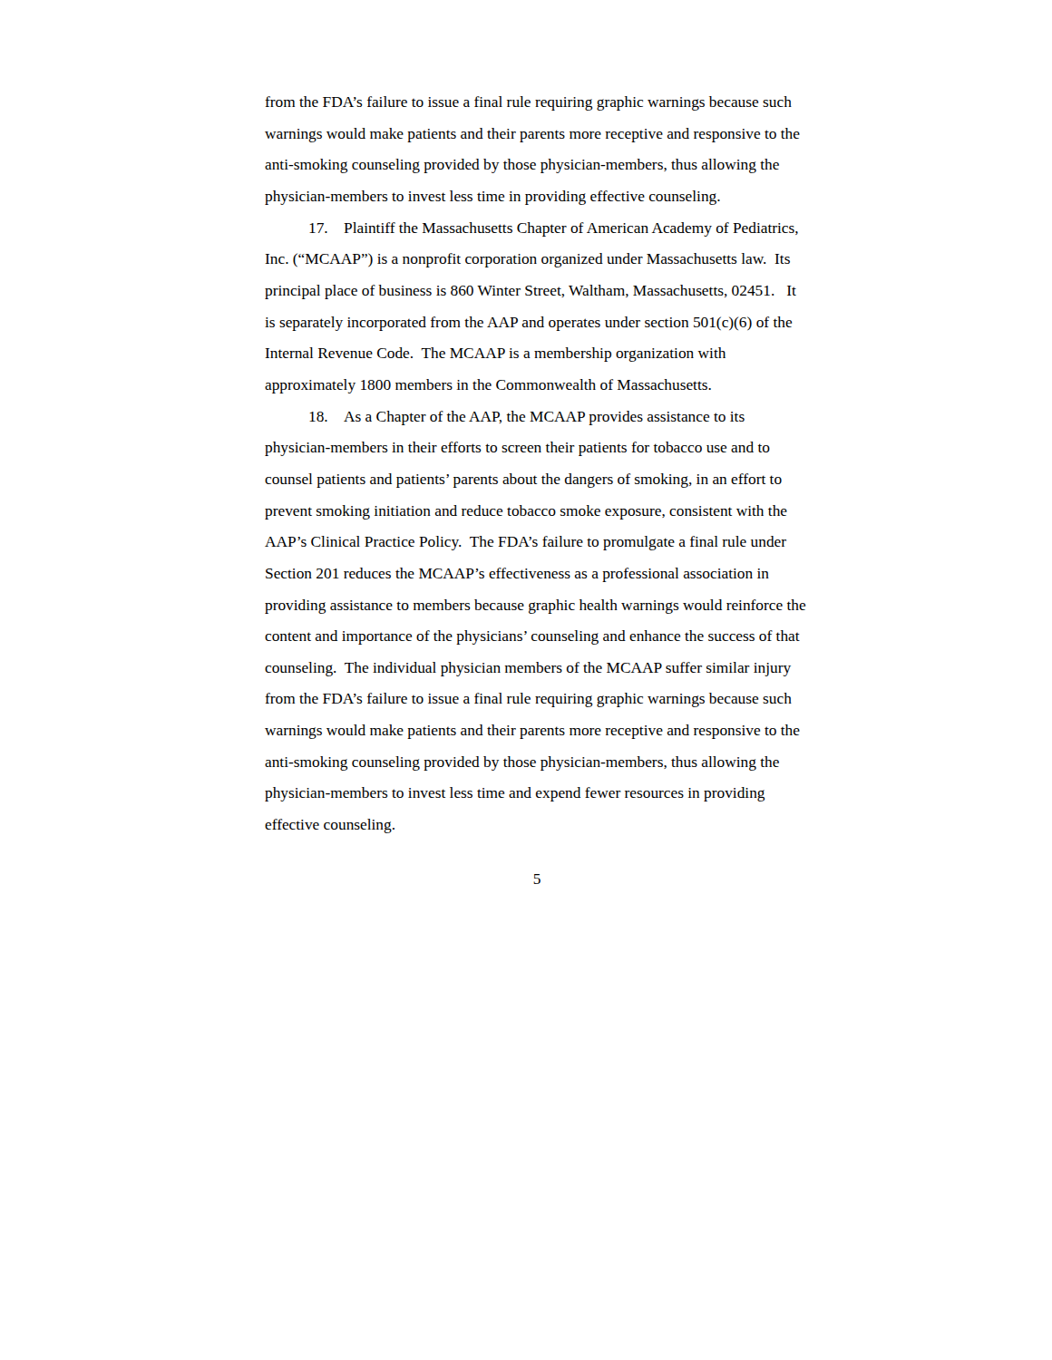from the FDA’s failure to issue a final rule requiring graphic warnings because such warnings would make patients and their parents more receptive and responsive to the anti-smoking counseling provided by those physician-members, thus allowing the physician-members to invest less time in providing effective counseling.
17. Plaintiff the Massachusetts Chapter of American Academy of Pediatrics, Inc. (“MCAAP”) is a nonprofit corporation organized under Massachusetts law. Its principal place of business is 860 Winter Street, Waltham, Massachusetts, 02451. It is separately incorporated from the AAP and operates under section 501(c)(6) of the Internal Revenue Code. The MCAAP is a membership organization with approximately 1800 members in the Commonwealth of Massachusetts.
18. As a Chapter of the AAP, the MCAAP provides assistance to its physician-members in their efforts to screen their patients for tobacco use and to counsel patients and patients’ parents about the dangers of smoking, in an effort to prevent smoking initiation and reduce tobacco smoke exposure, consistent with the AAP’s Clinical Practice Policy. The FDA’s failure to promulgate a final rule under Section 201 reduces the MCAAP’s effectiveness as a professional association in providing assistance to members because graphic health warnings would reinforce the content and importance of the physicians’ counseling and enhance the success of that counseling. The individual physician members of the MCAAP suffer similar injury from the FDA’s failure to issue a final rule requiring graphic warnings because such warnings would make patients and their parents more receptive and responsive to the anti-smoking counseling provided by those physician-members, thus allowing the physician-members to invest less time and expend fewer resources in providing effective counseling.
5